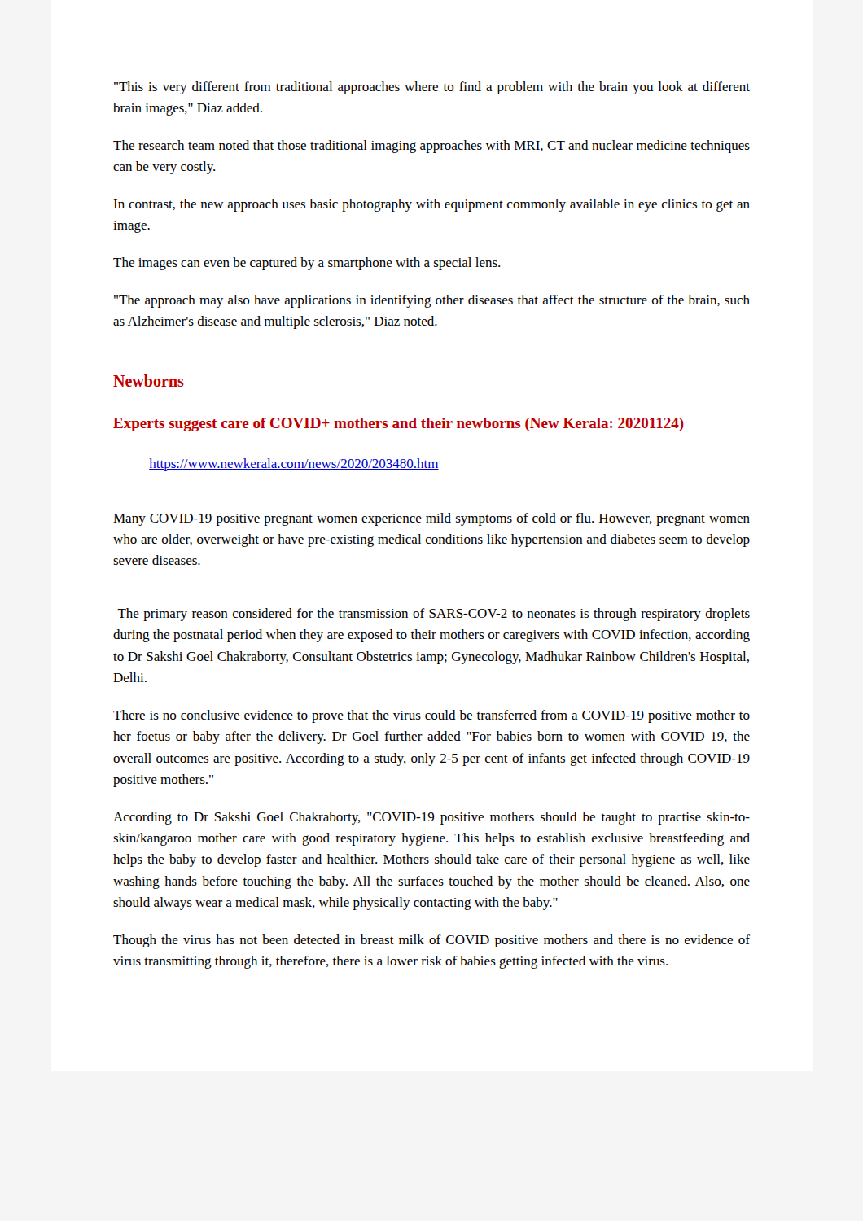"This is very different from traditional approaches where to find a problem with the brain you look at different brain images," Diaz added.
The research team noted that those traditional imaging approaches with MRI, CT and nuclear medicine techniques can be very costly.
In contrast, the new approach uses basic photography with equipment commonly available in eye clinics to get an image.
The images can even be captured by a smartphone with a special lens.
"The approach may also have applications in identifying other diseases that affect the structure of the brain, such as Alzheimer's disease and multiple sclerosis," Diaz noted.
Newborns
Experts suggest care of COVID+ mothers and their newborns (New Kerala: 20201124)
https://www.newkerala.com/news/2020/203480.htm
Many COVID-19 positive pregnant women experience mild symptoms of cold or flu. However, pregnant women who are older, overweight or have pre-existing medical conditions like hypertension and diabetes seem to develop severe diseases.
The primary reason considered for the transmission of SARS-COV-2 to neonates is through respiratory droplets during the postnatal period when they are exposed to their mothers or caregivers with COVID infection, according to Dr Sakshi Goel Chakraborty, Consultant Obstetrics iamp; Gynecology, Madhukar Rainbow Children's Hospital, Delhi.
There is no conclusive evidence to prove that the virus could be transferred from a COVID-19 positive mother to her foetus or baby after the delivery. Dr Goel further added "For babies born to women with COVID 19, the overall outcomes are positive. According to a study, only 2-5 per cent of infants get infected through COVID-19 positive mothers."
According to Dr Sakshi Goel Chakraborty, "COVID-19 positive mothers should be taught to practise skin-to-skin/kangaroo mother care with good respiratory hygiene. This helps to establish exclusive breastfeeding and helps the baby to develop faster and healthier. Mothers should take care of their personal hygiene as well, like washing hands before touching the baby. All the surfaces touched by the mother should be cleaned. Also, one should always wear a medical mask, while physically contacting with the baby."
Though the virus has not been detected in breast milk of COVID positive mothers and there is no evidence of virus transmitting through it, therefore, there is a lower risk of babies getting infected with the virus.